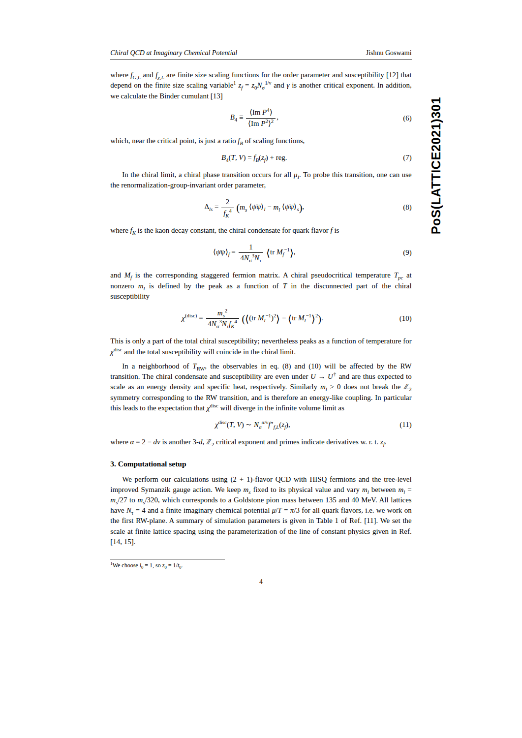Chiral QCD at Imaginary Chemical Potential
Jishnu Goswami
PoS(LATTICE2021)301
where fG,L and fχ,L are finite size scaling functions for the order parameter and susceptibility [12] that depend on the finite size scaling variable1 zf = z0Nσ1/ν and γ is another critical exponent. In addition, we calculate the Binder cumulant [13]
B4 ≡ ⟨Im P4⟩ ⟨Im P2⟩2 ,
(6)
which, near the critical point, is just a ratio fB of scaling functions,
B4(T, V) = fB(zf) + reg.
(7)
In the chiral limit, a chiral phase transition occurs for all μI. To probe this transition, one can use the renormalization-group-invariant order parameter,
Δls = 2 fK4 (ms ⟨ψ̄ψ⟩l − ml ⟨ψ̄ψ⟩s),
(8)
where fK is the kaon decay constant, the chiral condensate for quark flavor f is
⟨ψ̄ψ⟩f = 14Nσ3Nτ ⟨tr Mf−1⟩,
(9)
and Mf is the corresponding staggered fermion matrix. A chiral pseudocritical temperature Tpc at nonzero ml is defined by the peak as a function of T in the disconnected part of the chiral susceptibility
χ(disc) = ms24Nσ3NτfK4 (⟨(tr Ml−1)2⟩ − ⟨tr Ml−1⟩2).
(10)
This is only a part of the total chiral susceptibility; nevertheless peaks as a function of temperature for χdisc and the total susceptibility will coincide in the chiral limit.
In a neighborhood of TRW, the observables in eq. (8) and (10) will be affected by the RW transition. The chiral condensate and susceptibility are even under U → U† and are thus expected to scale as an energy density and specific heat, respectively. Similarly ml > 0 does not break the ℤ2 symmetry corresponding to the RW transition, and is therefore an energy-like coupling. In particular this leads to the expectation that χdisc will diverge in the infinite volume limit as
χdisc(T, V) ∼ Nσα/νf″f,L(zf),
(11)
where α = 2 − dν is another 3-d, ℤ2 critical exponent and primes indicate derivatives w. r. t. zf.
3. Computational setup
We perform our calculations using (2 + 1)-flavor QCD with HISQ fermions and the tree-level improved Symanzik gauge action. We keep ms fixed to its physical value and vary ml between ml = ms/27 to ms/320, which corresponds to a Goldstone pion mass between 135 and 40 MeV. All lattices have Nτ = 4 and a finite imaginary chemical potential μ/T = π/3 for all quark flavors, i.e. we work on the first RW-plane. A summary of simulation parameters is given in Table 1 of Ref. [11]. We set the scale at finite lattice spacing using the parameterization of the line of constant physics given in Ref. [14, 15].
1We choose l0 = 1, so z0 = 1/t0.
4